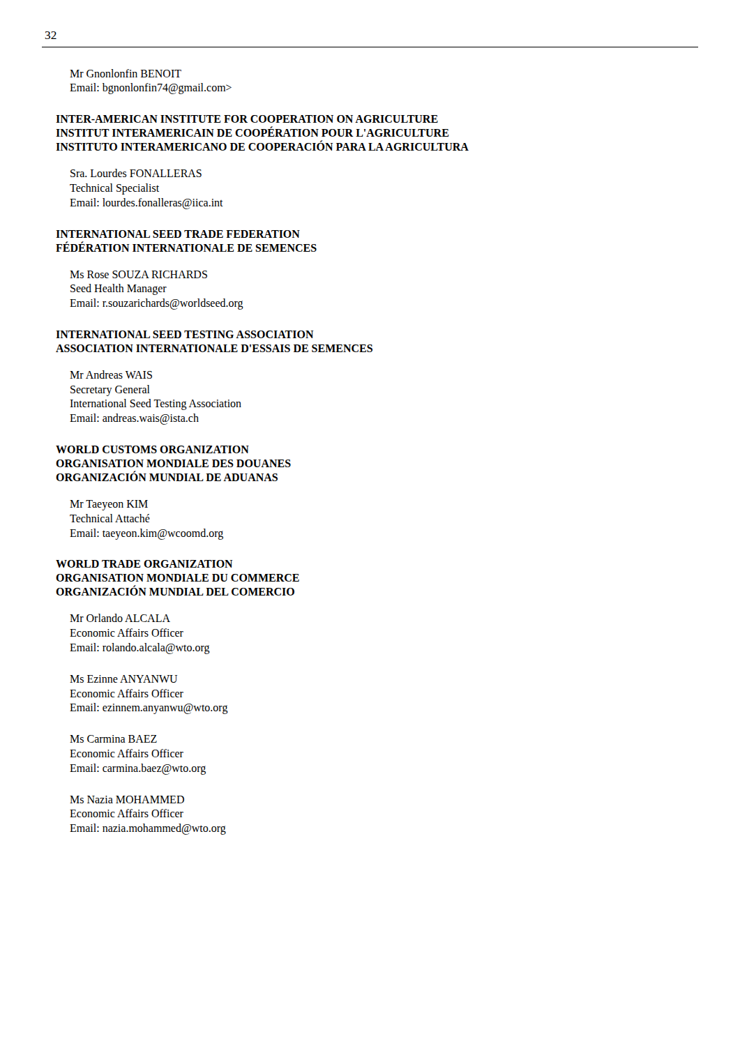32
Mr Gnonlonfin BENOIT
Email: bgnonlonfin74@gmail.com>
INTER-AMERICAN INSTITUTE FOR COOPERATION ON AGRICULTURE
INSTITUT INTERAMERICAIN DE COOPÉRATION POUR L'AGRICULTURE
INSTITUTO INTERAMERICANO DE COOPERACIÓN PARA LA AGRICULTURA
Sra. Lourdes FONALLERAS
Technical Specialist
Email: lourdes.fonalleras@iica.int
INTERNATIONAL SEED TRADE FEDERATION
FÉDÉRATION INTERNATIONALE DE SEMENCES
Ms Rose SOUZA RICHARDS
Seed Health Manager
Email: r.souzarichards@worldseed.org
INTERNATIONAL SEED TESTING ASSOCIATION
ASSOCIATION INTERNATIONALE D'ESSAIS DE SEMENCES
Mr Andreas WAIS
Secretary General
International Seed Testing Association
Email: andreas.wais@ista.ch
WORLD CUSTOMS ORGANIZATION
ORGANISATION MONDIALE DES DOUANES
ORGANIZACIÓN MUNDIAL DE ADUANAS
Mr Taeyeon KIM
Technical Attaché
Email: taeyeon.kim@wcoomd.org
WORLD TRADE ORGANIZATION
ORGANISATION MONDIALE DU COMMERCE
ORGANIZACIÓN MUNDIAL DEL COMERCIO
Mr Orlando ALCALA
Economic Affairs Officer
Email: rolando.alcala@wto.org
Ms Ezinne ANYANWU
Economic Affairs Officer
Email: ezinnem.anyanwu@wto.org
Ms Carmina BAEZ
Economic Affairs Officer
Email: carmina.baez@wto.org
Ms Nazia MOHAMMED
Economic Affairs Officer
Email: nazia.mohammed@wto.org